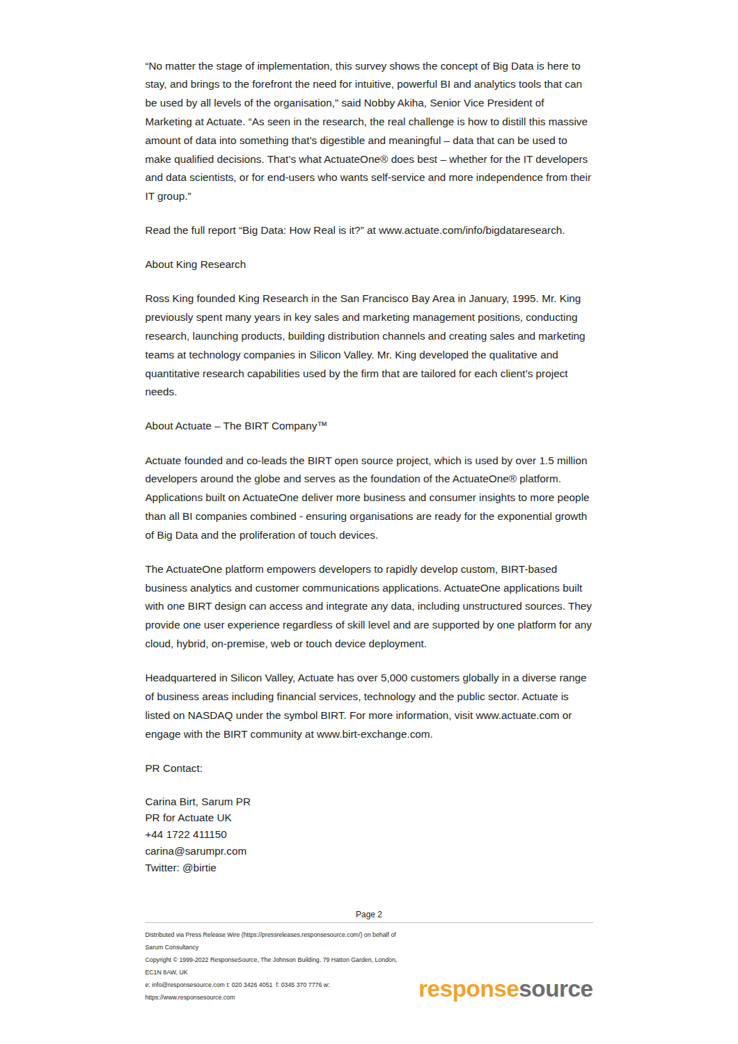“No matter the stage of implementation, this survey shows the concept of Big Data is here to stay, and brings to the forefront the need for intuitive, powerful BI and analytics tools that can be used by all levels of the organisation,” said Nobby Akiha, Senior Vice President of Marketing at Actuate. “As seen in the research, the real challenge is how to distill this massive amount of data into something that’s digestible and meaningful – data that can be used to make qualified decisions. That’s what ActuateOne® does best – whether for the IT developers and data scientists, or for end-users who wants self-service and more independence from their IT group.”
Read the full report “Big Data: How Real is it?” at www.actuate.com/info/bigdataresearch.
About King Research
Ross King founded King Research in the San Francisco Bay Area in January, 1995. Mr. King previously spent many years in key sales and marketing management positions, conducting research, launching products, building distribution channels and creating sales and marketing teams at technology companies in Silicon Valley. Mr. King developed the qualitative and quantitative research capabilities used by the firm that are tailored for each client’s project needs.
About Actuate – The BIRT Company™
Actuate founded and co-leads the BIRT open source project, which is used by over 1.5 million developers around the globe and serves as the foundation of the ActuateOne® platform. Applications built on ActuateOne deliver more business and consumer insights to more people than all BI companies combined - ensuring organisations are ready for the exponential growth of Big Data and the proliferation of touch devices.
The ActuateOne platform empowers developers to rapidly develop custom, BIRT-based business analytics and customer communications applications. ActuateOne applications built with one BIRT design can access and integrate any data, including unstructured sources. They provide one user experience regardless of skill level and are supported by one platform for any cloud, hybrid, on-premise, web or touch device deployment.
Headquartered in Silicon Valley, Actuate has over 5,000 customers globally in a diverse range of business areas including financial services, technology and the public sector. Actuate is listed on NASDAQ under the symbol BIRT. For more information, visit www.actuate.com or engage with the BIRT community at www.birt-exchange.com.
PR Contact:
Carina Birt, Sarum PR
PR for Actuate UK
+44 1722 411150
carina@sarumpr.com
Twitter: @birtie
Page 2
Distributed via Press Release Wire (https://pressreleases.responsesource.com/) on behalf of Sarum Consultancy
Copyright © 1999-2022 ResponseSource, The Johnson Building, 79 Hatton Garden, London, EC1N 8AW, UK
e: info@responsesource.com t: 020 3426 4051 f: 0345 370 7776 w: https://www.responsesource.com
response source